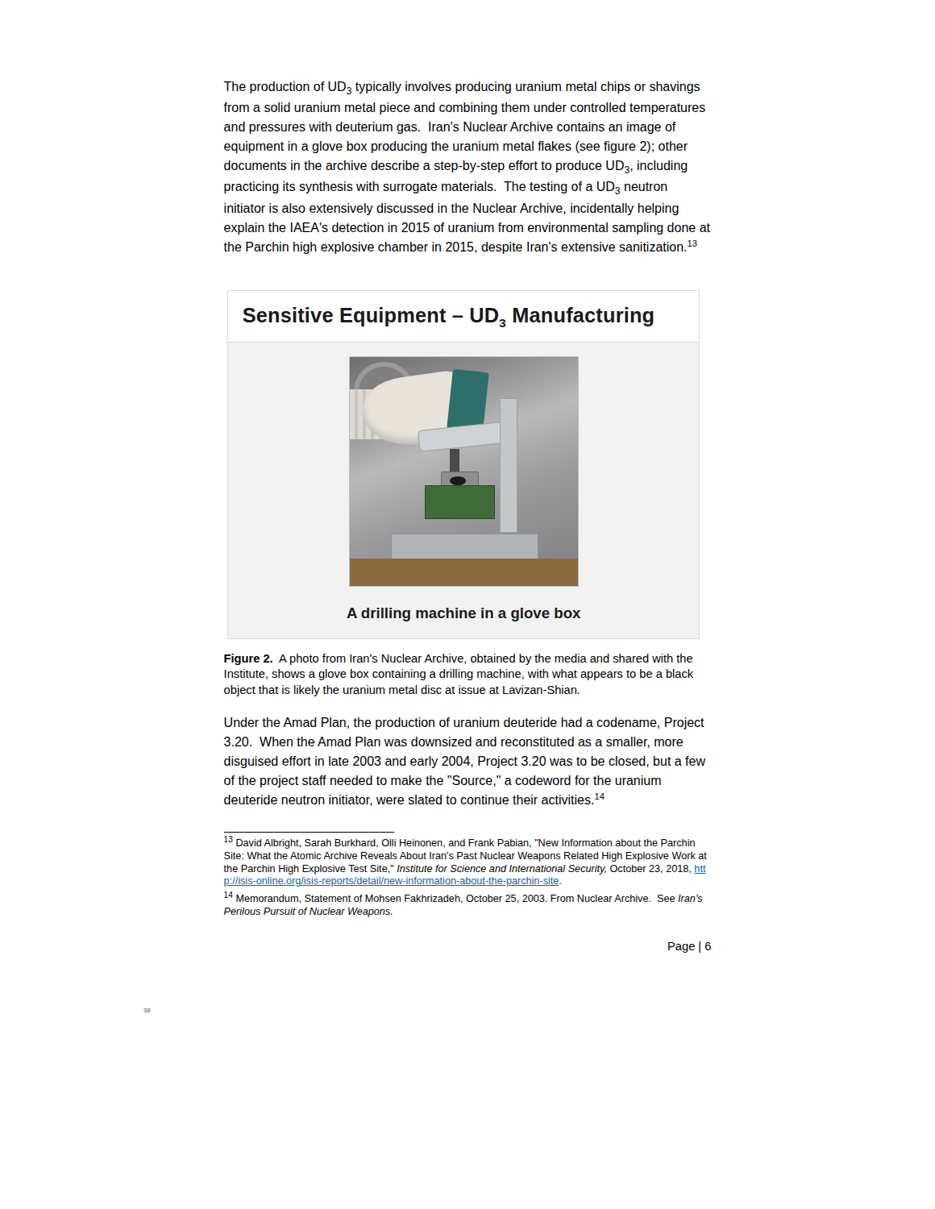The production of UD3 typically involves producing uranium metal chips or shavings from a solid uranium metal piece and combining them under controlled temperatures and pressures with deuterium gas. Iran's Nuclear Archive contains an image of equipment in a glove box producing the uranium metal flakes (see figure 2); other documents in the archive describe a step-by-step effort to produce UD3, including practicing its synthesis with surrogate materials. The testing of a UD3 neutron initiator is also extensively discussed in the Nuclear Archive, incidentally helping explain the IAEA's detection in 2015 of uranium from environmental sampling done at the Parchin high explosive chamber in 2015, despite Iran's extensive sanitization.13
Sensitive Equipment – UD3 Manufacturing
A drilling machine in a glove box
38
Figure 2. A photo from Iran's Nuclear Archive, obtained by the media and shared with the Institute, shows a glove box containing a drilling machine, with what appears to be a black object that is likely the uranium metal disc at issue at Lavizan-Shian.
Under the Amad Plan, the production of uranium deuteride had a codename, Project 3.20. When the Amad Plan was downsized and reconstituted as a smaller, more disguised effort in late 2003 and early 2004, Project 3.20 was to be closed, but a few of the project staff needed to make the "Source," a codeword for the uranium deuteride neutron initiator, were slated to continue their activities.14
13 David Albright, Sarah Burkhard, Olli Heinonen, and Frank Pabian, "New Information about the Parchin Site: What the Atomic Archive Reveals About Iran's Past Nuclear Weapons Related High Explosive Work at the Parchin High Explosive Test Site," Institute for Science and International Security, October 23, 2018, http://isis-online.org/isis-reports/detail/new-information-about-the-parchin-site.
14 Memorandum, Statement of Mohsen Fakhrizadeh, October 25, 2003. From Nuclear Archive. See Iran's Perilous Pursuit of Nuclear Weapons.
Page | 6